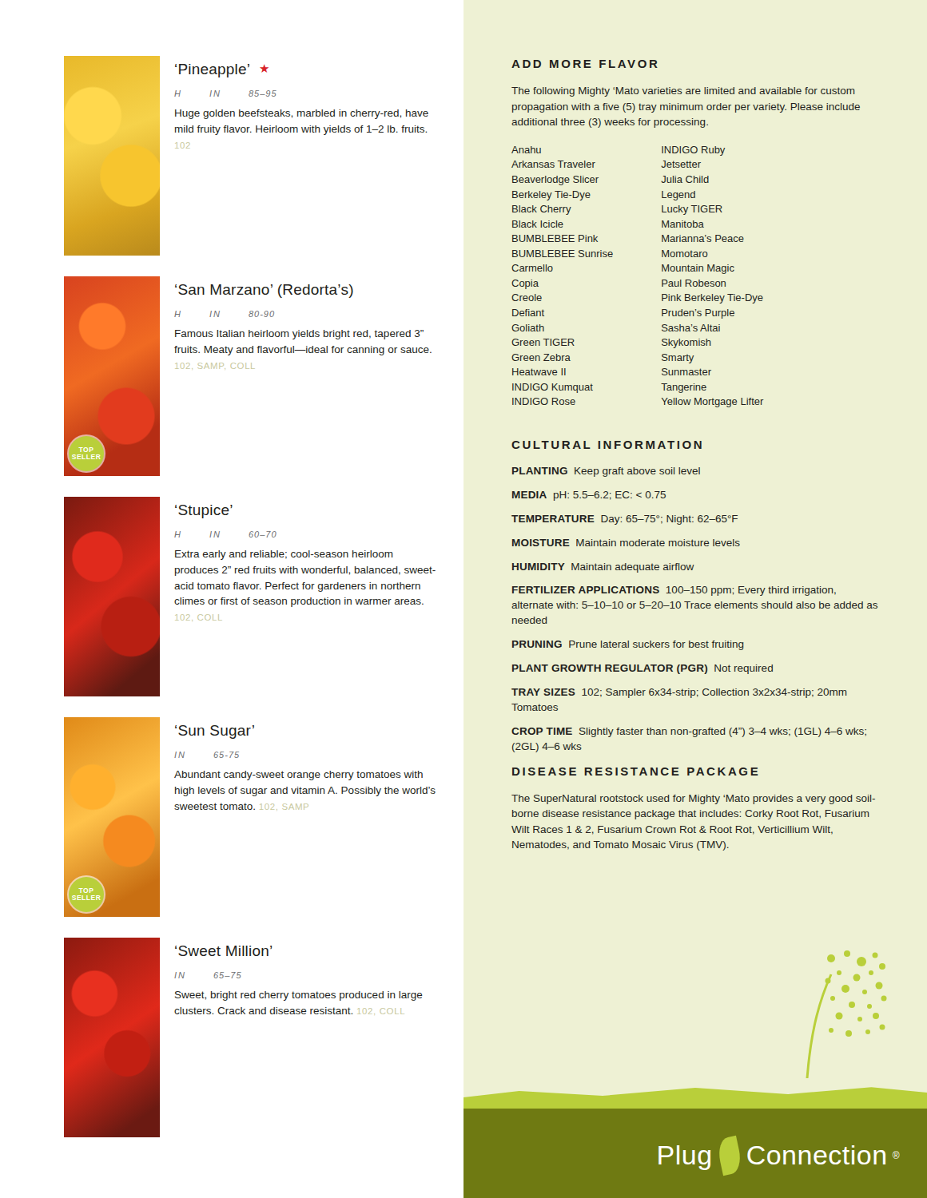‘Pineapple’ ★
HIN 85–95
Huge golden beefsteaks, marbled in cherry-red, have mild fruity flavor. Heirloom with yields of 1–2 lb. fruits. 102
TOP SELLER
‘San Marzano’ (Redorta’s)
HIN 80-90
Famous Italian heirloom yields bright red, tapered 3” fruits. Meaty and flavorful—ideal for canning or sauce. 102, SAMP, COLL
‘Stupice’
HIN 60–70
Extra early and reliable; cool-season heirloom produces 2” red fruits with wonderful, balanced, sweet-acid tomato flavor. Perfect for gardeners in northern climes or first of season production in warmer areas. 102, COLL
TOP SELLER
‘Sun Sugar’
IN 65-75
Abundant candy-sweet orange cherry tomatoes with high levels of sugar and vitamin A. Possibly the world’s sweetest tomato. 102, SAMP
‘Sweet Million’
IN 65–75
Sweet, bright red cherry tomatoes produced in large clusters. Crack and disease resistant. 102, COLL
Add More Flavor
The following Mighty ‘Mato varieties are limited and available for custom propagation with a five (5) tray minimum order per variety. Please include additional three (3) weeks for processing.
Anahu
Arkansas Traveler
Beaverlodge Slicer
Berkeley Tie-Dye
Black Cherry
Black Icicle
BUMBLEBEE Pink
BUMBLEBEE Sunrise
Carmello
Copia
Creole
Defiant
Goliath
Green TIGER
Green Zebra
Heatwave II
INDIGO Kumquat
INDIGO Rose
INDIGO Ruby
Jetsetter
Julia Child
Legend
Lucky TIGER
Manitoba
Marianna’s Peace
Momotaro
Mountain Magic
Paul Robeson
Pink Berkeley Tie-Dye
Pruden’s Purple
Sasha’s Altai
Skykomish
Smarty
Sunmaster
Tangerine
Yellow Mortgage Lifter
Cultural Information
PLANTING Keep graft above soil level
MEDIA pH: 5.5–6.2; EC: < 0.75
TEMPERATURE Day: 65–75°; Night: 62–65°F
MOISTURE Maintain moderate moisture levels
HUMIDITY Maintain adequate airflow
FERTILIZER APPLICATIONS 100–150 ppm; Every third irrigation, alternate with: 5–10–10 or 5–20–10 Trace elements should also be added as needed
PRUNING Prune lateral suckers for best fruiting
PLANT GROWTH REGULATOR (PGR) Not required
TRAY SIZES 102; Sampler 6x34-strip; Collection 3x2x34-strip; 20mm Tomatoes
CROP TIME Slightly faster than non-grafted (4”) 3–4 wks; (1GL) 4–6 wks; (2GL) 4–6 wks
Disease Resistance Package
The SuperNatural rootstock used for Mighty ‘Mato provides a very good soil-borne disease resistance package that includes: Corky Root Rot, Fusarium Wilt Races 1 & 2, Fusarium Crown Rot & Root Rot, Verticillium Wilt, Nematodes, and Tomato Mosaic Virus (TMV).
Plug Connection®